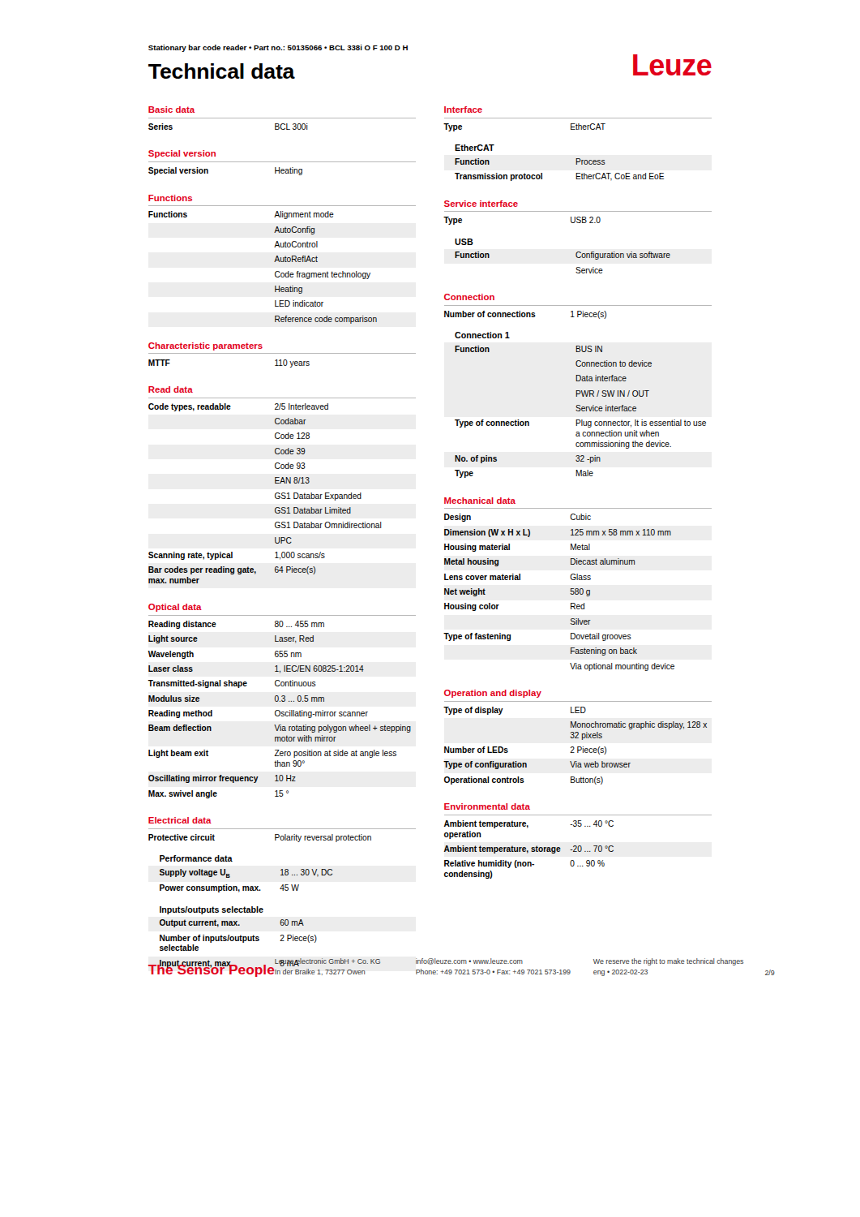Stationary bar code reader • Part no.: 50135066 • BCL 338i O F 100 D H
Technical data
Leuze
Basic data
| Series | BCL 300i |
Special version
| Special version | Heating |
Functions
| Functions | Alignment mode |
| | AutoConfig |
| | AutoControl |
| | AutoReflAct |
| | Code fragment technology |
| | Heating |
| | LED indicator |
| | Reference code comparison |
Characteristic parameters
| MTTF | 110 years |
Read data
| Code types, readable | 2/5 Interleaved |
| | Codabar |
| | Code 128 |
| | Code 39 |
| | Code 93 |
| | EAN 8/13 |
| | GS1 Databar Expanded |
| | GS1 Databar Limited |
| | GS1 Databar Omnidirectional |
| | UPC |
| Scanning rate, typical | 1,000 scans/s |
| Bar codes per reading gate, max. number | 64 Piece(s) |
Optical data
| Reading distance | 80 ... 455 mm |
| Light source | Laser, Red |
| Wavelength | 655 nm |
| Laser class | 1, IEC/EN 60825-1:2014 |
| Transmitted-signal shape | Continuous |
| Modulus size | 0.3 ... 0.5 mm |
| Reading method | Oscillating-mirror scanner |
| Beam deflection | Via rotating polygon wheel + stepping motor with mirror |
| Light beam exit | Zero position at side at angle less than 90° |
| Oscillating mirror frequency | 10 Hz |
| Max. swivel angle | 15 ° |
Electrical data
| Protective circuit | Polarity reversal protection |
Performance data
| Supply voltage U B | 18 ... 30 V, DC |
| Power consumption, max. | 45 W |
Inputs/outputs selectable
| Output current, max. | 60 mA |
| Number of inputs/outputs selectable | 2 Piece(s) |
| Input current, max. | 8 mA |
Interface
| Type | EtherCAT |
EtherCAT
| Function | Process |
| Transmission protocol | EtherCAT, CoE and EoE |
Service interface
| Type | USB 2.0 |
USB
| Function | Configuration via software |
| | Service |
Connection
| Number of connections | 1 Piece(s) |
Connection 1
| Function | BUS IN |
| | Connection to device |
| | Data interface |
| | PWR / SW IN / OUT |
| | Service interface |
| Type of connection | Plug connector, It is essential to use a connection unit when commissioning the device. |
| No. of pins | 32 -pin |
| Type | Male |
Mechanical data
| Design | Cubic |
| Dimension (W x H x L) | 125 mm x 58 mm x 110 mm |
| Housing material | Metal |
| Metal housing | Diecast aluminum |
| Lens cover material | Glass |
| Net weight | 580 g |
| Housing color | Red |
| | Silver |
| Type of fastening | Dovetail grooves |
| | Fastening on back |
| | Via optional mounting device |
Operation and display
| Type of display | LED |
| | Monochromatic graphic display, 128 x 32 pixels |
| Number of LEDs | 2 Piece(s) |
| Type of configuration | Via web browser |
| Operational controls | Button(s) |
Environmental data
| Ambient temperature, operation | -35 ... 40 °C |
| Ambient temperature, storage | -20 ... 70 °C |
| Relative humidity (non-condensing) | 0 ... 90 % |
The Sensor People
Leuze electronic GmbH + Co. KG
In der Braike 1, 73277 Owen
info@leuze.com • www.leuze.com
Phone: +49 7021 573-0 • Fax: +49 7021 573-199
We reserve the right to make technical changes
eng • 2022-02-23
2/9